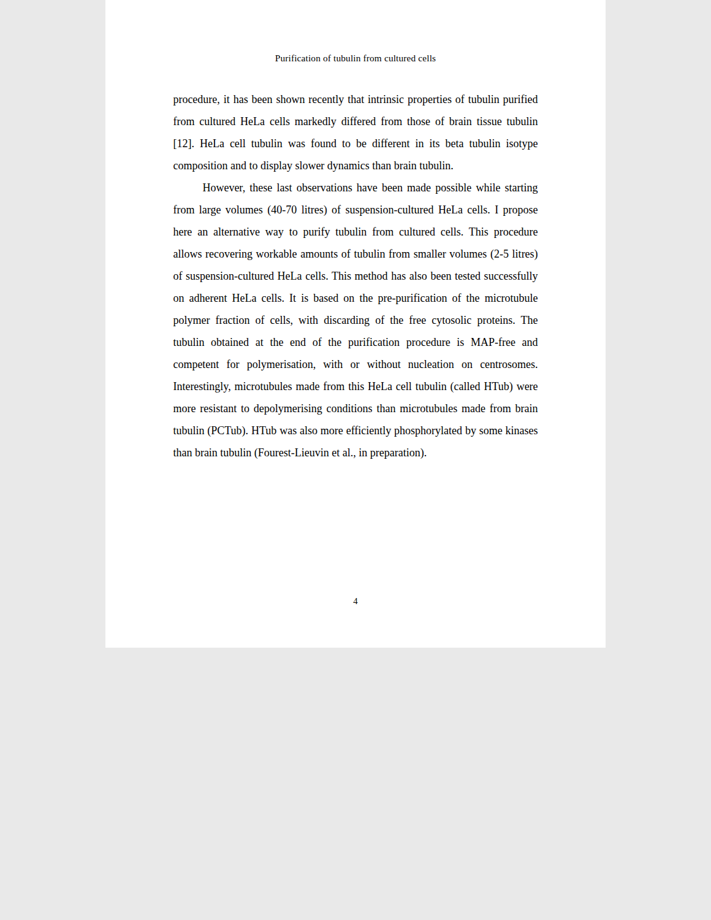Purification of tubulin from cultured cells
procedure, it has been shown recently that intrinsic properties of tubulin purified from cultured HeLa cells markedly differed from those of brain tissue tubulin [12]. HeLa cell tubulin was found to be different in its beta tubulin isotype composition and to display slower dynamics than brain tubulin.
However, these last observations have been made possible while starting from large volumes (40-70 litres) of suspension-cultured HeLa cells. I propose here an alternative way to purify tubulin from cultured cells. This procedure allows recovering workable amounts of tubulin from smaller volumes (2-5 litres) of suspension-cultured HeLa cells. This method has also been tested successfully on adherent HeLa cells. It is based on the pre-purification of the microtubule polymer fraction of cells, with discarding of the free cytosolic proteins. The tubulin obtained at the end of the purification procedure is MAP-free and competent for polymerisation, with or without nucleation on centrosomes. Interestingly, microtubules made from this HeLa cell tubulin (called HTub) were more resistant to depolymerising conditions than microtubules made from brain tubulin (PCTub). HTub was also more efficiently phosphorylated by some kinases than brain tubulin (Fourest-Lieuvin et al., in preparation).
4